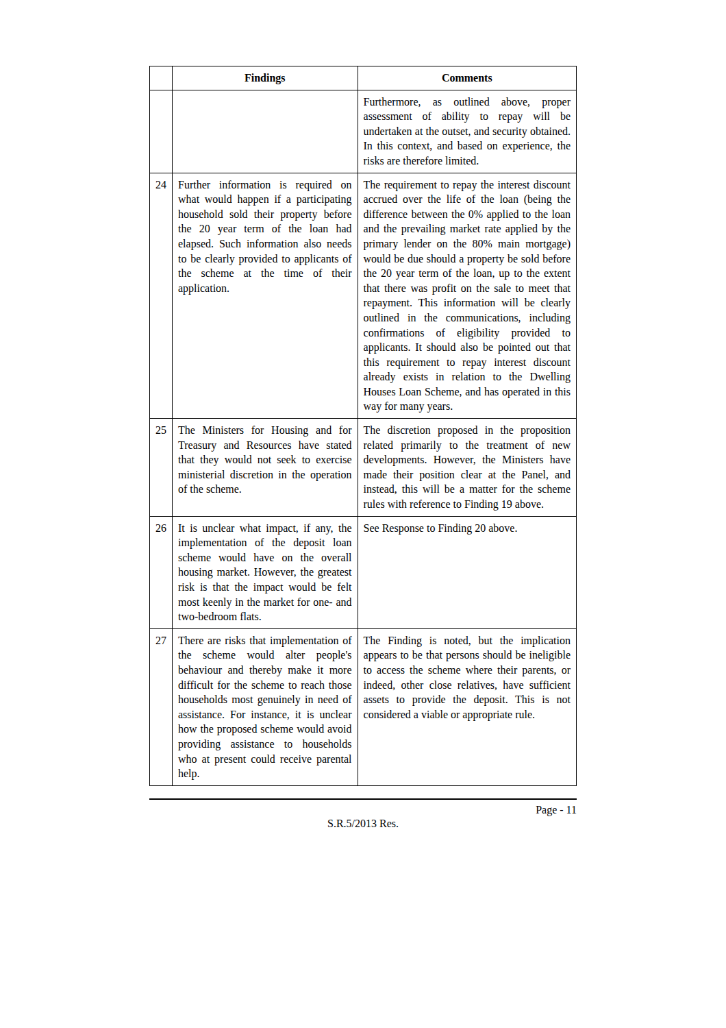| | Findings | Comments |
| --- | --- | --- |
| | | Furthermore, as outlined above, proper assessment of ability to repay will be undertaken at the outset, and security obtained. In this context, and based on experience, the risks are therefore limited. |
| 24 | Further information is required on what would happen if a participating household sold their property before the 20 year term of the loan had elapsed. Such information also needs to be clearly provided to applicants of the scheme at the time of their application. | The requirement to repay the interest discount accrued over the life of the loan (being the difference between the 0% applied to the loan and the prevailing market rate applied by the primary lender on the 80% main mortgage) would be due should a property be sold before the 20 year term of the loan, up to the extent that there was profit on the sale to meet that repayment. This information will be clearly outlined in the communications, including confirmations of eligibility provided to applicants. It should also be pointed out that this requirement to repay interest discount already exists in relation to the Dwelling Houses Loan Scheme, and has operated in this way for many years. |
| 25 | The Ministers for Housing and for Treasury and Resources have stated that they would not seek to exercise ministerial discretion in the operation of the scheme. | The discretion proposed in the proposition related primarily to the treatment of new developments. However, the Ministers have made their position clear at the Panel, and instead, this will be a matter for the scheme rules with reference to Finding 19 above. |
| 26 | It is unclear what impact, if any, the implementation of the deposit loan scheme would have on the overall housing market. However, the greatest risk is that the impact would be felt most keenly in the market for one- and two-bedroom flats. | See Response to Finding 20 above. |
| 27 | There are risks that implementation of the scheme would alter people's behaviour and thereby make it more difficult for the scheme to reach those households most genuinely in need of assistance. For instance, it is unclear how the proposed scheme would avoid providing assistance to households who at present could receive parental help. | The Finding is noted, but the implication appears to be that persons should be ineligible to access the scheme where their parents, or indeed, other close relatives, have sufficient assets to provide the deposit. This is not considered a viable or appropriate rule. |
Page - 11
S.R.5/2013 Res.